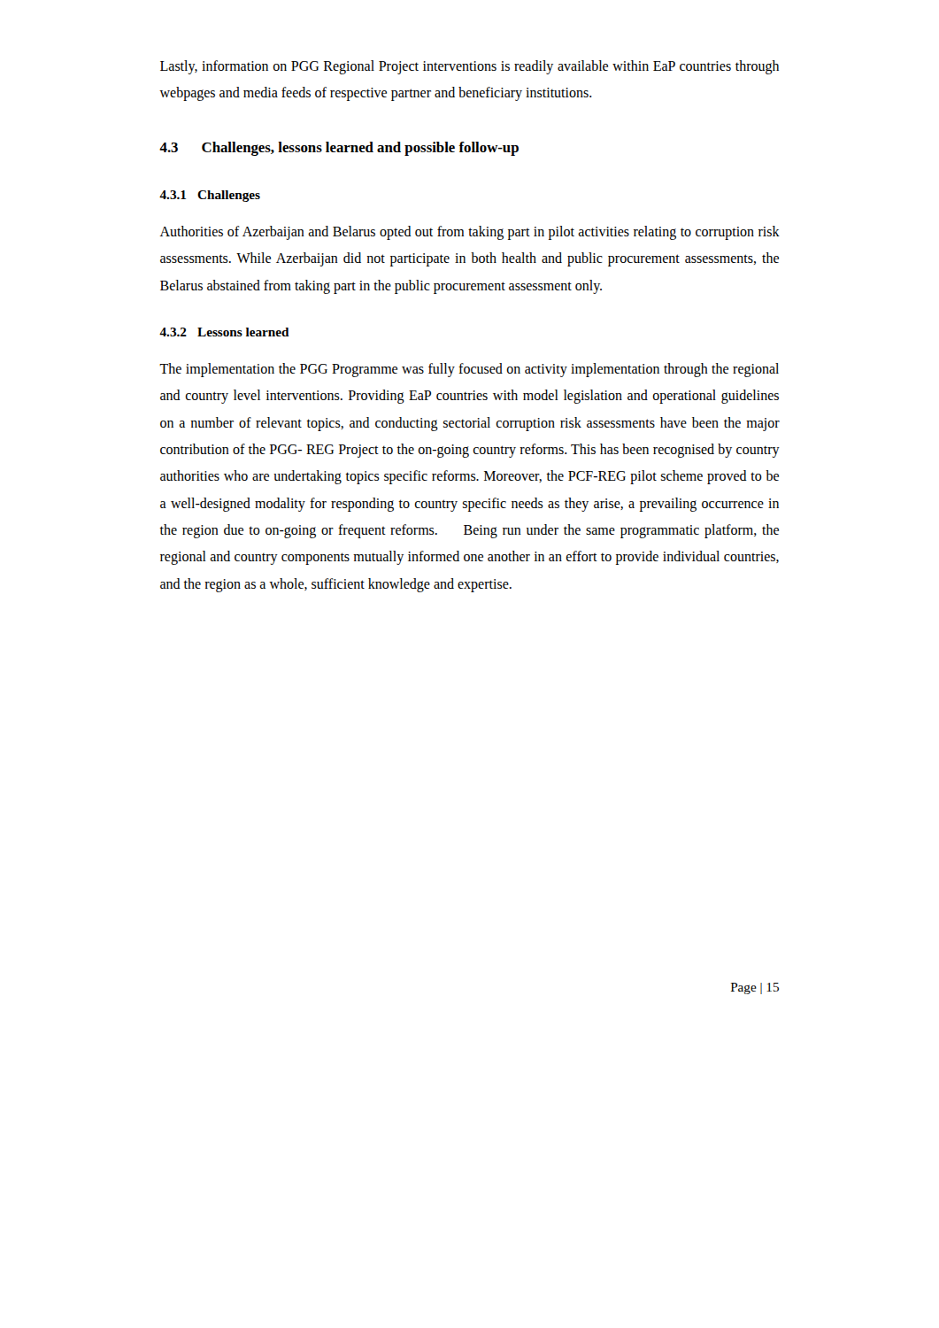Lastly, information on PGG Regional Project interventions is readily available within EaP countries through webpages and media feeds of respective partner and beneficiary institutions.
4.3 Challenges, lessons learned and possible follow-up
4.3.1 Challenges
Authorities of Azerbaijan and Belarus opted out from taking part in pilot activities relating to corruption risk assessments. While Azerbaijan did not participate in both health and public procurement assessments, the Belarus abstained from taking part in the public procurement assessment only.
4.3.2 Lessons learned
The implementation the PGG Programme was fully focused on activity implementation through the regional and country level interventions. Providing EaP countries with model legislation and operational guidelines on a number of relevant topics, and conducting sectorial corruption risk assessments have been the major contribution of the PGG- REG Project to the on-going country reforms. This has been recognised by country authorities who are undertaking topics specific reforms. Moreover, the PCF-REG pilot scheme proved to be a well-designed modality for responding to country specific needs as they arise, a prevailing occurrence in the region due to on-going or frequent reforms. Being run under the same programmatic platform, the regional and country components mutually informed one another in an effort to provide individual countries, and the region as a whole, sufficient knowledge and expertise.
Page | 15